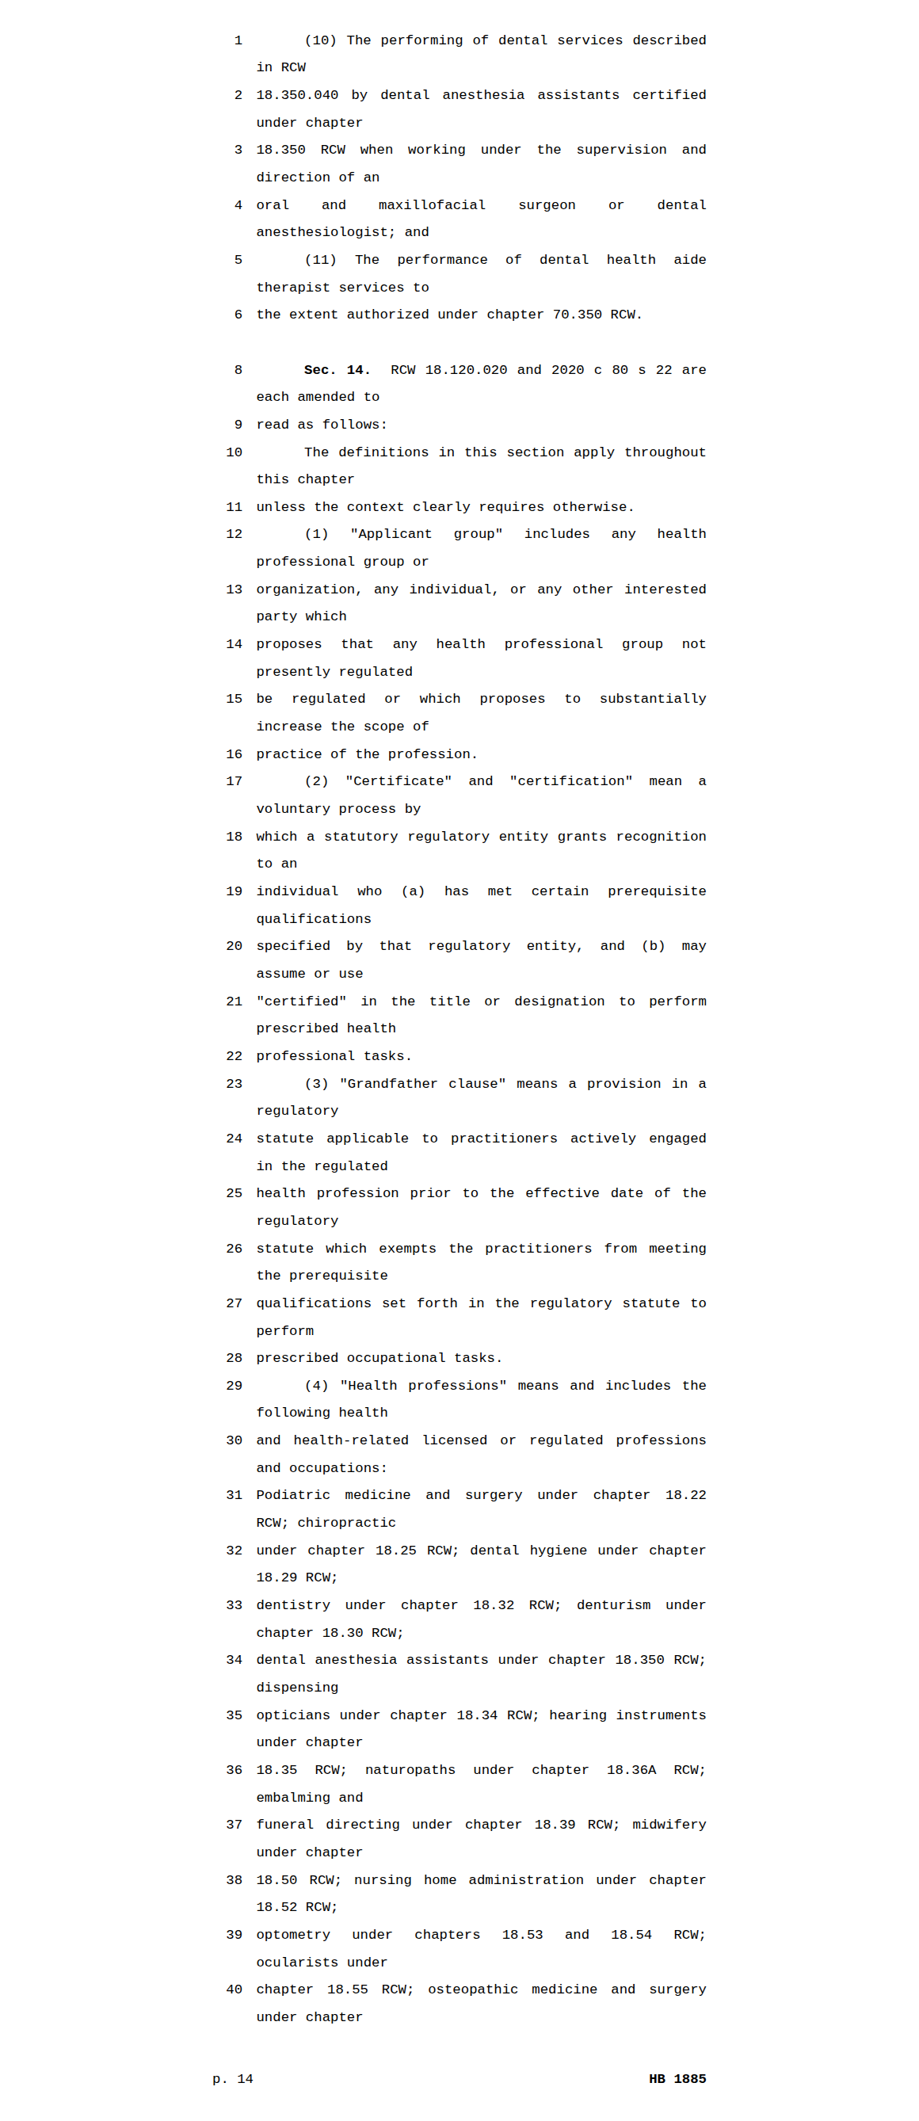(10) The performing of dental services described in RCW
18.350.040 by dental anesthesia assistants certified under chapter
18.350 RCW when working under the supervision and direction of an
oral and maxillofacial surgeon or dental anesthesiologist; and
(11) The performance of dental health aide therapist services to
the extent authorized under chapter 70.350 RCW.
Sec. 14. RCW 18.120.020 and 2020 c 80 s 22 are each amended to
read as follows:
The definitions in this section apply throughout this chapter
unless the context clearly requires otherwise.
(1) "Applicant group" includes any health professional group or
organization, any individual, or any other interested party which
proposes that any health professional group not presently regulated
be regulated or which proposes to substantially increase the scope of
practice of the profession.
(2) "Certificate" and "certification" mean a voluntary process by
which a statutory regulatory entity grants recognition to an
individual who (a) has met certain prerequisite qualifications
specified by that regulatory entity, and (b) may assume or use
"certified" in the title or designation to perform prescribed health
professional tasks.
(3) "Grandfather clause" means a provision in a regulatory
statute applicable to practitioners actively engaged in the regulated
health profession prior to the effective date of the regulatory
statute which exempts the practitioners from meeting the prerequisite
qualifications set forth in the regulatory statute to perform
prescribed occupational tasks.
(4) "Health professions" means and includes the following health
and health-related licensed or regulated professions and occupations:
Podiatric medicine and surgery under chapter 18.22 RCW; chiropractic
under chapter 18.25 RCW; dental hygiene under chapter 18.29 RCW;
dentistry under chapter 18.32 RCW; denturism under chapter 18.30 RCW;
dental anesthesia assistants under chapter 18.350 RCW; dispensing
opticians under chapter 18.34 RCW; hearing instruments under chapter
18.35 RCW; naturopaths under chapter 18.36A RCW; embalming and
funeral directing under chapter 18.39 RCW; midwifery under chapter
18.50 RCW; nursing home administration under chapter 18.52 RCW;
optometry under chapters 18.53 and 18.54 RCW; ocularists under
chapter 18.55 RCW; osteopathic medicine and surgery under chapter
p. 14 HB 1885